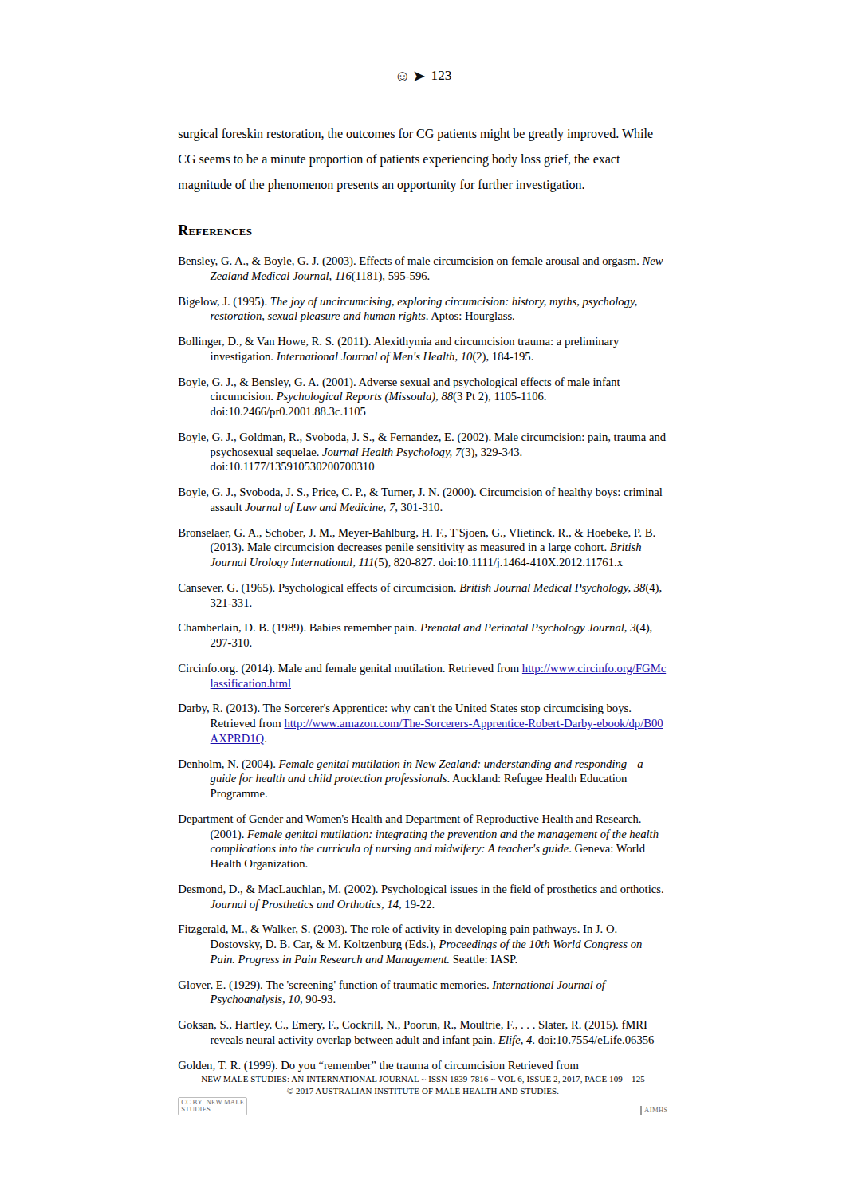☺ ➤123
surgical foreskin restoration, the outcomes for CG patients might be greatly improved. While CG seems to be a minute proportion of patients experiencing body loss grief, the exact magnitude of the phenomenon presents an opportunity for further investigation.
References
Bensley, G. A., & Boyle, G. J. (2003). Effects of male circumcision on female arousal and orgasm. New Zealand Medical Journal, 116(1181), 595-596.
Bigelow, J. (1995). The joy of uncircumcising, exploring circumcision: history, myths, psychology, restoration, sexual pleasure and human rights. Aptos: Hourglass.
Bollinger, D., & Van Howe, R. S. (2011). Alexithymia and circumcision trauma: a preliminary investigation. International Journal of Men's Health, 10(2), 184-195.
Boyle, G. J., & Bensley, G. A. (2001). Adverse sexual and psychological effects of male infant circumcision. Psychological Reports (Missoula), 88(3 Pt 2), 1105-1106. doi:10.2466/pr0.2001.88.3c.1105
Boyle, G. J., Goldman, R., Svoboda, J. S., & Fernandez, E. (2002). Male circumcision: pain, trauma and psychosexual sequelae. Journal Health Psychology, 7(3), 329-343. doi:10.1177/135910530200700310
Boyle, G. J., Svoboda, J. S., Price, C. P., & Turner, J. N. (2000). Circumcision of healthy boys: criminal assault Journal of Law and Medicine, 7, 301-310.
Bronselaer, G. A., Schober, J. M., Meyer-Bahlburg, H. F., T'Sjoen, G., Vlietinck, R., & Hoebeke, P. B. (2013). Male circumcision decreases penile sensitivity as measured in a large cohort. British Journal Urology International, 111(5), 820-827. doi:10.1111/j.1464-410X.2012.11761.x
Cansever, G. (1965). Psychological effects of circumcision. British Journal Medical Psychology, 38(4), 321-331.
Chamberlain, D. B. (1989). Babies remember pain. Prenatal and Perinatal Psychology Journal, 3(4), 297-310.
Circinfo.org. (2014). Male and female genital mutilation. Retrieved from http://www.circinfo.org/FGMclassification.html
Darby, R. (2013). The Sorcerer's Apprentice: why can't the United States stop circumcising boys. Retrieved from http://www.amazon.com/The-Sorcerers-Apprentice-Robert-Darby-ebook/dp/B00AXPRD1Q.
Denholm, N. (2004). Female genital mutilation in New Zealand: understanding and responding—a guide for health and child protection professionals. Auckland: Refugee Health Education Programme.
Department of Gender and Women's Health and Department of Reproductive Health and Research. (2001). Female genital mutilation: integrating the prevention and the management of the health complications into the curricula of nursing and midwifery: A teacher's guide. Geneva: World Health Organization.
Desmond, D., & MacLauchlan, M. (2002). Psychological issues in the field of prosthetics and orthotics. Journal of Prosthetics and Orthotics, 14, 19-22.
Fitzgerald, M., & Walker, S. (2003). The role of activity in developing pain pathways. In J. O. Dostovsky, D. B. Car, & M. Koltzenburg (Eds.), Proceedings of the 10th World Congress on Pain. Progress in Pain Research and Management. Seattle: IASP.
Glover, E. (1929). The 'screening' function of traumatic memories. International Journal of Psychoanalysis, 10, 90-93.
Goksan, S., Hartley, C., Emery, F., Cockrill, N., Poorun, R., Moultrie, F., . . . Slater, R. (2015). fMRI reveals neural activity overlap between adult and infant pain. Elife, 4. doi:10.7554/eLife.06356
Golden, T. R. (1999). Do you “remember” the trauma of circumcision Retrieved from
New Male Studies: An International Journal ~ ISSN 1839-7816 ~ Vol 6, Issue 2, 2017, Page 109 – 125
© 2017 Australian Institute of Male Health and Studies.
CC BY NEW MALE
STUDIES
AIMHS